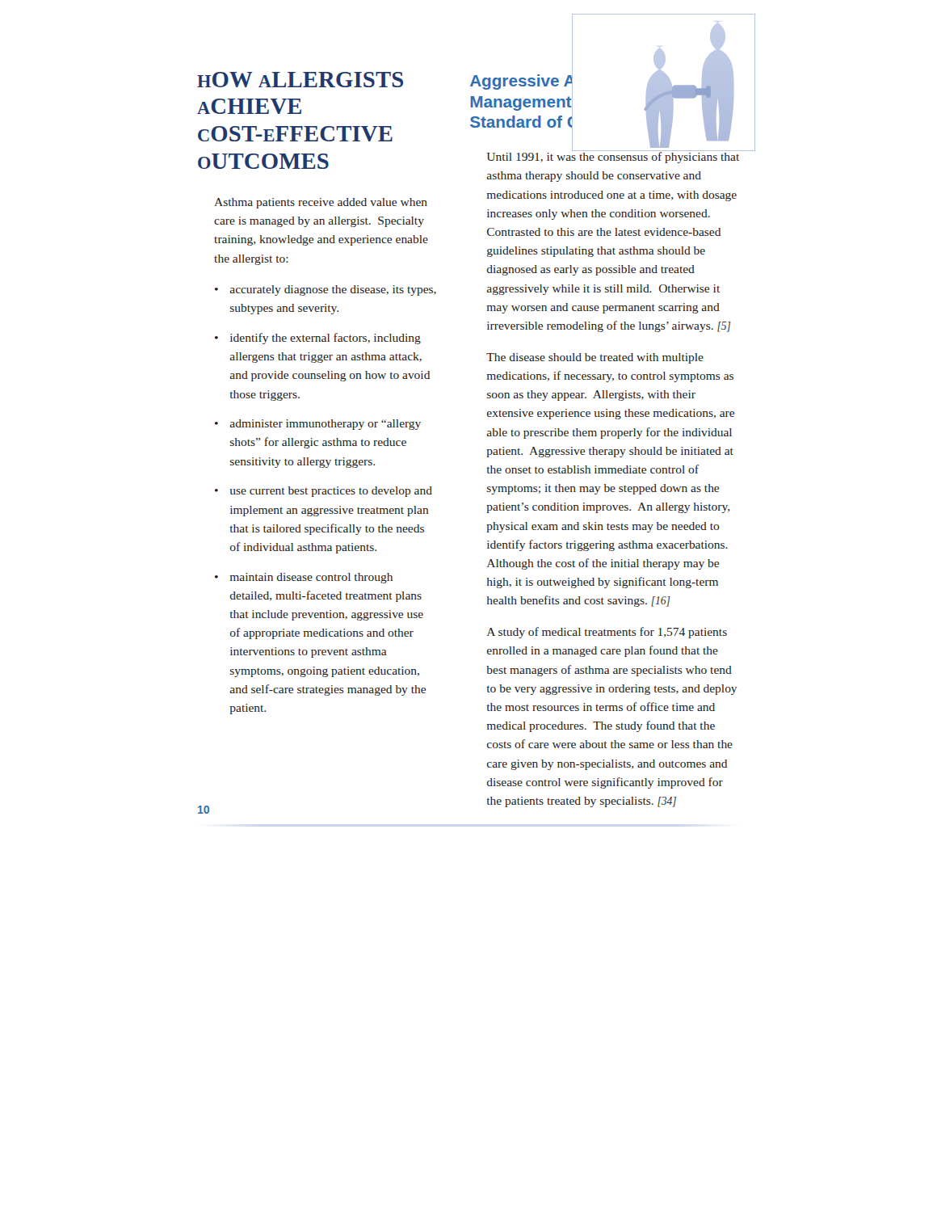HOW ALLERGISTS ACHIEVE
COST-EFFECTIVE OUTCOMES
Asthma patients receive added value when care is managed by an allergist. Specialty training, knowledge and experience enable the allergist to:
accurately diagnose the disease, its types, subtypes and severity.
identify the external factors, including allergens that trigger an asthma attack, and provide counseling on how to avoid those triggers.
administer immunotherapy or “allergy shots” for allergic asthma to reduce sensitivity to allergy triggers.
use current best practices to develop and implement an aggressive treatment plan that is tailored specifically to the needs of individual asthma patients.
maintain disease control through detailed, multi-faceted treatment plans that include prevention, aggressive use of appropriate medications and other interventions to prevent asthma symptoms, ongoing patient education, and self-care strategies managed by the patient.
Aggressive Asthma
Management: The New
Standard of Care
Until 1991, it was the consensus of physicians that asthma therapy should be conservative and medications introduced one at a time, with dosage increases only when the condition worsened. Contrasted to this are the latest evidence-based guidelines stipulating that asthma should be diagnosed as early as possible and treated aggressively while it is still mild. Otherwise it may worsen and cause permanent scarring and irreversible remodeling of the lungs’ airways. [5]
The disease should be treated with multiple medications, if necessary, to control symptoms as soon as they appear. Allergists, with their extensive experience using these medications, are able to prescribe them properly for the individual patient. Aggressive therapy should be initiated at the onset to establish immediate control of symptoms; it then may be stepped down as the patient’s condition improves. An allergy history, physical exam and skin tests may be needed to identify factors triggering asthma exacerbations. Although the cost of the initial therapy may be high, it is outweighed by significant long-term health benefits and cost savings. [16]
A study of medical treatments for 1,574 patients enrolled in a managed care plan found that the best managers of asthma are specialists who tend to be very aggressive in ordering tests, and deploy the most resources in terms of office time and medical procedures. The study found that the costs of care were about the same or less than the care given by non-specialists, and outcomes and disease control were significantly improved for the patients treated by specialists. [34]
10